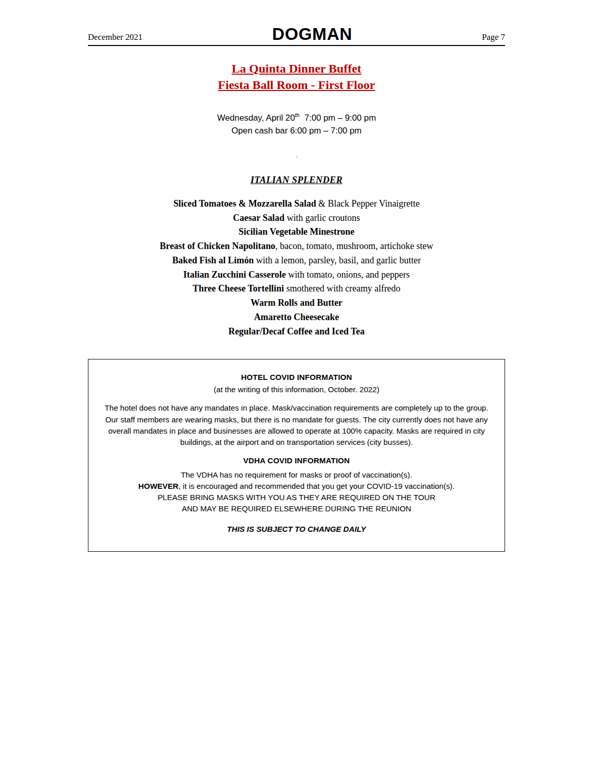December 2021 DOGMAN Page 7
La Quinta Dinner Buffet Fiesta Ball Room - First Floor
Wednesday, April 20th 7:00 pm – 9:00 pm
Open cash bar 6:00 pm – 7:00 pm
ITALIAN SPLENDER
Sliced Tomatoes & Mozzarella Salad & Black Pepper Vinaigrette
Caesar Salad with garlic croutons
Sicilian Vegetable Minestrone
Breast of Chicken Napolitano, bacon, tomato, mushroom, artichoke stew
Baked Fish al Limón with a lemon, parsley, basil, and garlic butter
Italian Zucchini Casserole with tomato, onions, and peppers
Three Cheese Tortellini smothered with creamy alfredo
Warm Rolls and Butter
Amaretto Cheesecake
Regular/Decaf Coffee and Iced Tea
HOTEL COVID INFORMATION
(at the writing of this information, October. 2022)
The hotel does not have any mandates in place. Mask/vaccination requirements are completely up to the group. Our staff members are wearing masks, but there is no mandate for guests. The city currently does not have any overall mandates in place and businesses are allowed to operate at 100% capacity. Masks are required in city buildings, at the airport and on transportation services (city busses).
VDHA COVID INFORMATION
The VDHA has no requirement for masks or proof of vaccination(s). HOWEVER, it is encouraged and recommended that you get your COVID-19 vaccination(s). PLEASE BRING MASKS WITH YOU AS THEY ARE REQUIRED ON THE TOUR AND MAY BE REQUIRED ELSEWHERE DURING THE REUNION
THIS IS SUBJECT TO CHANGE DAILY